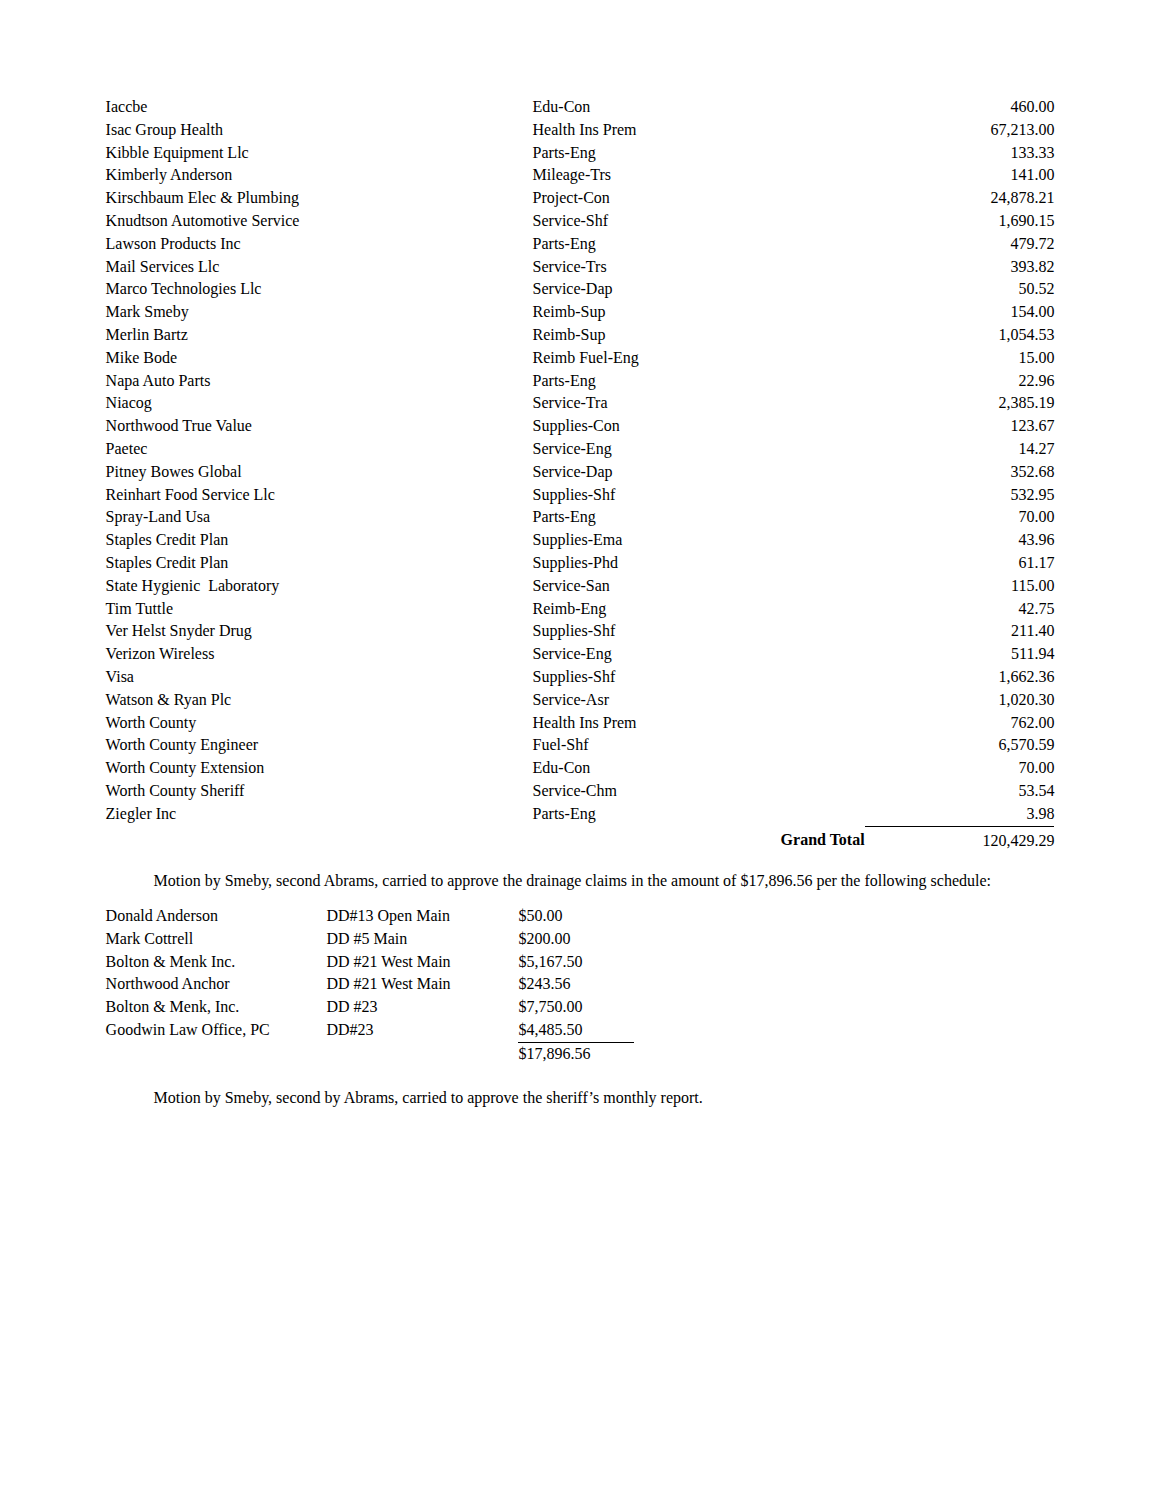| Iaccbe | Edu-Con | 460.00 |
| Isac Group Health | Health Ins Prem | 67,213.00 |
| Kibble Equipment Llc | Parts-Eng | 133.33 |
| Kimberly Anderson | Mileage-Trs | 141.00 |
| Kirschbaum Elec & Plumbing | Project-Con | 24,878.21 |
| Knudtson Automotive Service | Service-Shf | 1,690.15 |
| Lawson Products Inc | Parts-Eng | 479.72 |
| Mail Services Llc | Service-Trs | 393.82 |
| Marco Technologies Llc | Service-Dap | 50.52 |
| Mark Smeby | Reimb-Sup | 154.00 |
| Merlin Bartz | Reimb-Sup | 1,054.53 |
| Mike Bode | Reimb Fuel-Eng | 15.00 |
| Napa Auto Parts | Parts-Eng | 22.96 |
| Niacog | Service-Tra | 2,385.19 |
| Northwood True Value | Supplies-Con | 123.67 |
| Paetec | Service-Eng | 14.27 |
| Pitney Bowes Global | Service-Dap | 352.68 |
| Reinhart Food Service Llc | Supplies-Shf | 532.95 |
| Spray-Land Usa | Parts-Eng | 70.00 |
| Staples Credit Plan | Supplies-Ema | 43.96 |
| Staples Credit Plan | Supplies-Phd | 61.17 |
| State Hygienic Laboratory | Service-San | 115.00 |
| Tim Tuttle | Reimb-Eng | 42.75 |
| Ver Helst Snyder Drug | Supplies-Shf | 211.40 |
| Verizon Wireless | Service-Eng | 511.94 |
| Visa | Supplies-Shf | 1,662.36 |
| Watson & Ryan Plc | Service-Asr | 1,020.30 |
| Worth County | Health Ins Prem | 762.00 |
| Worth County Engineer | Fuel-Shf | 6,570.59 |
| Worth County Extension | Edu-Con | 70.00 |
| Worth County Sheriff | Service-Chm | 53.54 |
| Ziegler Inc | Parts-Eng | 3.98 |
| | Grand Total | 120,429.29 |
Motion by Smeby, second Abrams, carried to approve the drainage claims in the amount of $17,896.56 per the following schedule:
| Donald Anderson | DD#13 Open Main | $50.00 |
| Mark Cottrell | DD #5 Main | $200.00 |
| Bolton & Menk Inc. | DD #21 West Main | $5,167.50 |
| Northwood Anchor | DD #21 West Main | $243.56 |
| Bolton & Menk, Inc. | DD #23 | $7,750.00 |
| Goodwin Law Office, PC | DD#23 | $4,485.50 |
| | | $17,896.56 |
Motion by Smeby, second by Abrams, carried to approve the sheriff’s monthly report.